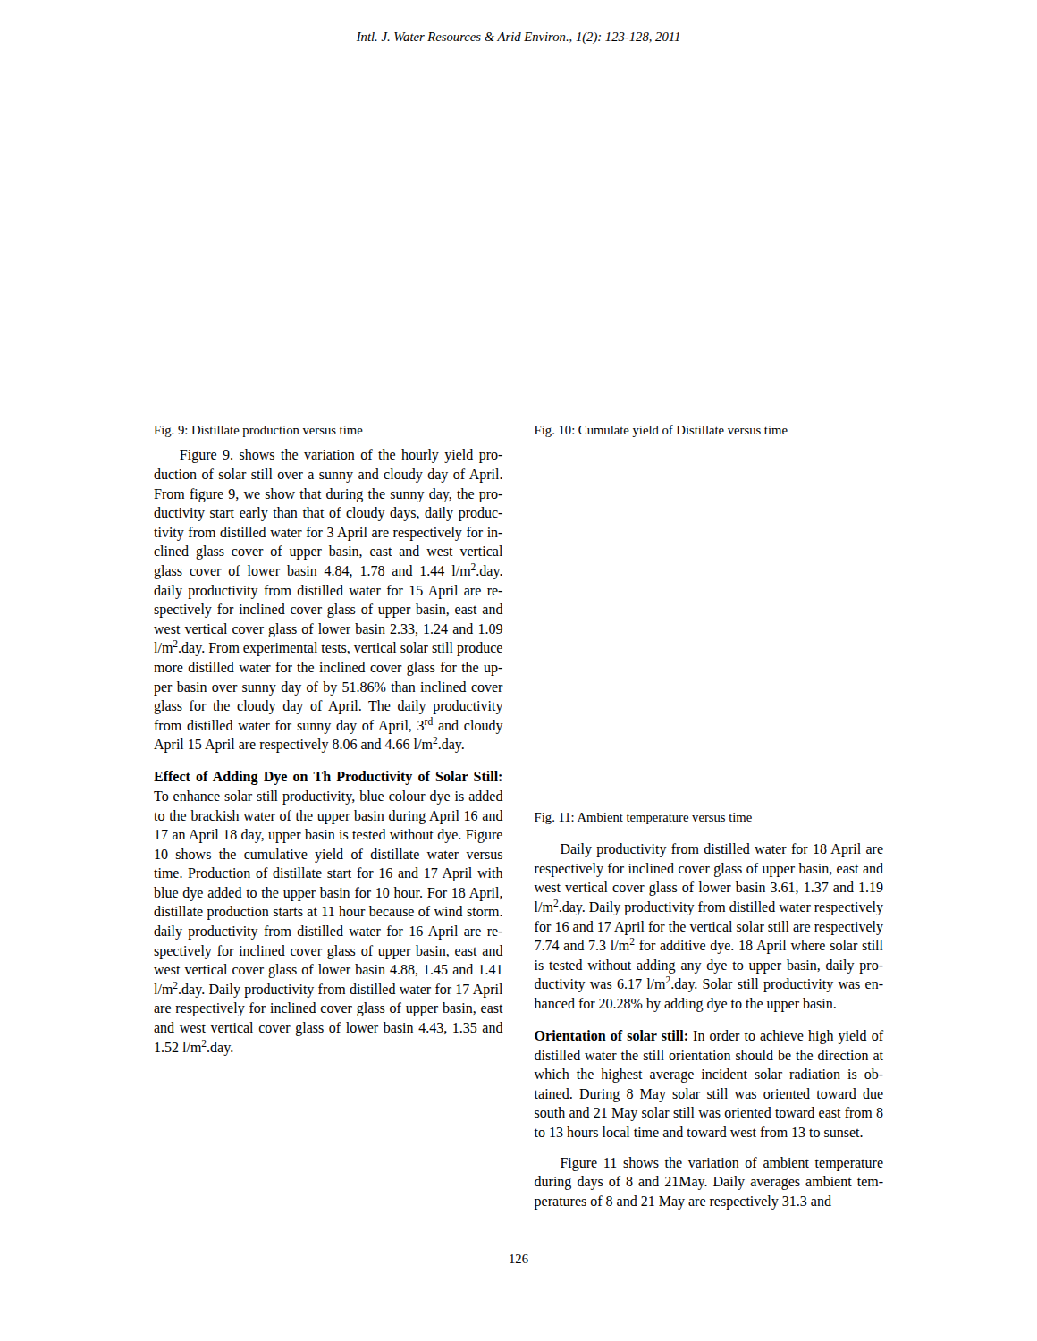Intl. J. Water Resources & Arid Environ., 1(2): 123-128, 2011
Fig. 9: Distillate production versus time
Fig. 10: Cumulate yield of Distillate versus time
Figure 9. shows the variation of the hourly yield production of solar still over a sunny and cloudy day of April. From figure 9, we show that during the sunny day, the productivity start early than that of cloudy days, daily productivity from distilled water for 3 April are respectively for inclined glass cover of upper basin, east and west vertical glass cover of lower basin 4.84, 1.78 and 1.44 l/m2.day. daily productivity from distilled water for 15 April are respectively for inclined cover glass of upper basin, east and west vertical cover glass of lower basin 2.33, 1.24 and 1.09 l/m2.day. From experimental tests, vertical solar still produce more distilled water for the inclined cover glass for the upper basin over sunny day of by 51.86% than inclined cover glass for the cloudy day of April. The daily productivity from distilled water for sunny day of April, 3rd and cloudy April 15 April are respectively 8.06 and 4.66 l/m2.day.
Effect of Adding Dye on Th Productivity of Solar Still:
To enhance solar still productivity, blue colour dye is added to the brackish water of the upper basin during April 16 and 17 an April 18 day, upper basin is tested without dye. Figure 10 shows the cumulative yield of distillate water versus time. Production of distillate start for 16 and 17 April with blue dye added to the upper basin for 10 hour. For 18 April, distillate production starts at 11 hour because of wind storm. daily productivity from distilled water for 16 April are respectively for inclined cover glass of upper basin, east and west vertical cover glass of lower basin 4.88, 1.45 and 1.41 l/m2.day. Daily productivity from distilled water for 17 April are respectively for inclined cover glass of upper basin, east and west vertical cover glass of lower basin 4.43, 1.35 and 1.52 l/m2.day.
Fig. 11: Ambient temperature versus time
Daily productivity from distilled water for 18 April are respectively for inclined cover glass of upper basin, east and west vertical cover glass of lower basin 3.61, 1.37 and 1.19 l/m2.day. Daily productivity from distilled water respectively for 16 and 17 April for the vertical solar still are respectively 7.74 and 7.3 l/m2 for additive dye. 18 April where solar still is tested without adding any dye to upper basin, daily productivity was 6.17 l/m2.day. Solar still productivity was enhanced for 20.28% by adding dye to the upper basin.
Orientation of solar still:
In order to achieve high yield of distilled water the still orientation should be the direction at which the highest average incident solar radiation is obtained. During 8 May solar still was oriented toward due south and 21 May solar still was oriented toward east from 8 to 13 hours local time and toward west from 13 to sunset.
Figure 11 shows the variation of ambient temperature during days of 8 and 21May. Daily averages ambient temperatures of 8 and 21 May are respectively 31.3 and
126